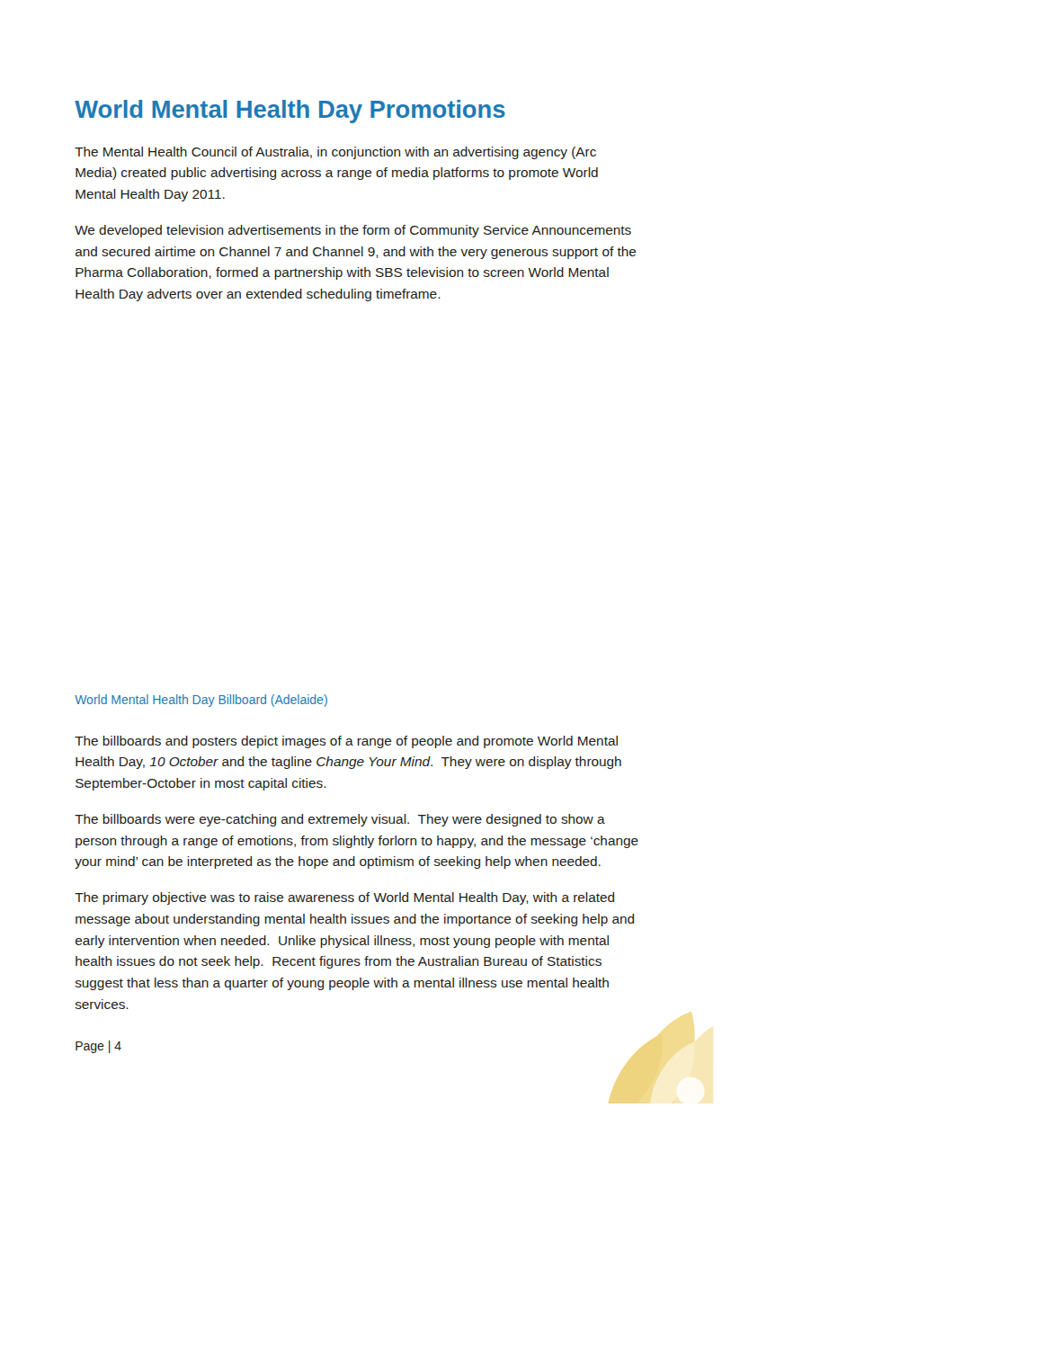World Mental Health Day Promotions
The Mental Health Council of Australia, in conjunction with an advertising agency (Arc Media) created public advertising across a range of media platforms to promote World Mental Health Day 2011.
We developed television advertisements in the form of Community Service Announcements and secured airtime on Channel 7 and Channel 9, and with the very generous support of the Pharma Collaboration, formed a partnership with SBS television to screen World Mental Health Day adverts over an extended scheduling timeframe.
World Mental Health Day Billboard (Adelaide)
The billboards and posters depict images of a range of people and promote World Mental Health Day, 10 October and the tagline Change Your Mind. They were on display through September-October in most capital cities.
The billboards were eye-catching and extremely visual. They were designed to show a person through a range of emotions, from slightly forlorn to happy, and the message ‘change your mind’ can be interpreted as the hope and optimism of seeking help when needed.
The primary objective was to raise awareness of World Mental Health Day, with a related message about understanding mental health issues and the importance of seeking help and early intervention when needed. Unlike physical illness, most young people with mental health issues do not seek help. Recent figures from the Australian Bureau of Statistics suggest that less than a quarter of young people with a mental illness use mental health services.
Page | 4